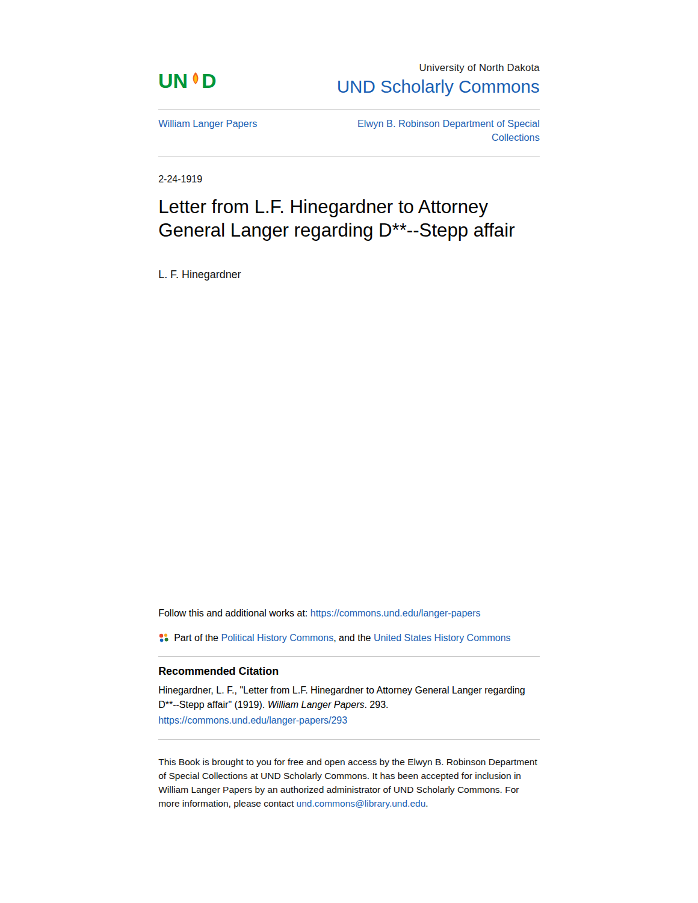UN D
University of North Dakota
UND Scholarly Commons
William Langer Papers
Elwyn B. Robinson Department of Special Collections
2-24-1919
Letter from L.F. Hinegardner to Attorney General Langer regarding D**--Stepp affair
L. F. Hinegardner
Follow this and additional works at: https://commons.und.edu/langer-papers
Part of the Political History Commons, and the United States History Commons
Recommended Citation
Hinegardner, L. F., "Letter from L.F. Hinegardner to Attorney General Langer regarding D**--Stepp affair" (1919). William Langer Papers. 293. https://commons.und.edu/langer-papers/293
This Book is brought to you for free and open access by the Elwyn B. Robinson Department of Special Collections at UND Scholarly Commons. It has been accepted for inclusion in William Langer Papers by an authorized administrator of UND Scholarly Commons. For more information, please contact und.commons@library.und.edu.